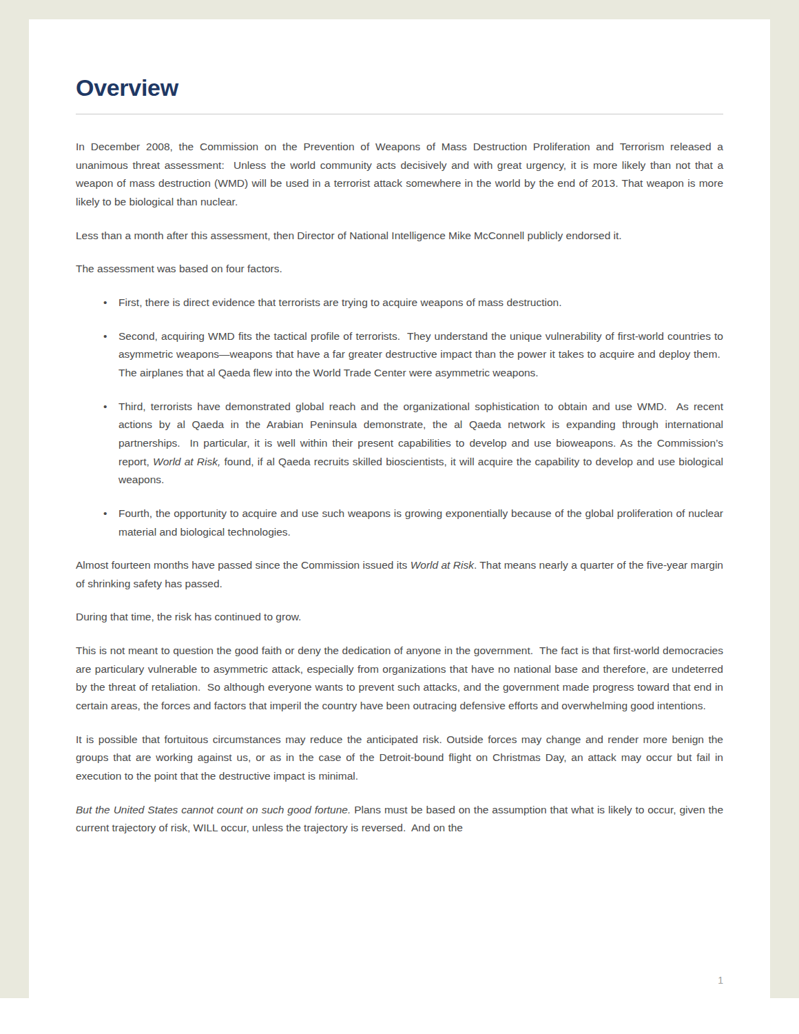Overview
In December 2008, the Commission on the Prevention of Weapons of Mass Destruction Proliferation and Terrorism released a unanimous threat assessment: Unless the world community acts decisively and with great urgency, it is more likely than not that a weapon of mass destruction (WMD) will be used in a terrorist attack somewhere in the world by the end of 2013. That weapon is more likely to be biological than nuclear.
Less than a month after this assessment, then Director of National Intelligence Mike McConnell publicly endorsed it.
The assessment was based on four factors.
First, there is direct evidence that terrorists are trying to acquire weapons of mass destruction.
Second, acquiring WMD fits the tactical profile of terrorists. They understand the unique vulnerability of first-world countries to asymmetric weapons—weapons that have a far greater destructive impact than the power it takes to acquire and deploy them. The airplanes that al Qaeda flew into the World Trade Center were asymmetric weapons.
Third, terrorists have demonstrated global reach and the organizational sophistication to obtain and use WMD. As recent actions by al Qaeda in the Arabian Peninsula demonstrate, the al Qaeda network is expanding through international partnerships. In particular, it is well within their present capabilities to develop and use bioweapons. As the Commission’s report, World at Risk, found, if al Qaeda recruits skilled bioscientists, it will acquire the capability to develop and use biological weapons.
Fourth, the opportunity to acquire and use such weapons is growing exponentially because of the global proliferation of nuclear material and biological technologies.
Almost fourteen months have passed since the Commission issued its World at Risk. That means nearly a quarter of the five-year margin of shrinking safety has passed.
During that time, the risk has continued to grow.
This is not meant to question the good faith or deny the dedication of anyone in the government. The fact is that first-world democracies are particulary vulnerable to asymmetric attack, especially from organizations that have no national base and therefore, are undeterred by the threat of retaliation. So although everyone wants to prevent such attacks, and the government made progress toward that end in certain areas, the forces and factors that imperil the country have been outracing defensive efforts and overwhelming good intentions.
It is possible that fortuitous circumstances may reduce the anticipated risk. Outside forces may change and render more benign the groups that are working against us, or as in the case of the Detroit-bound flight on Christmas Day, an attack may occur but fail in execution to the point that the destructive impact is minimal.
But the United States cannot count on such good fortune. Plans must be based on the assumption that what is likely to occur, given the current trajectory of risk, WILL occur, unless the trajectory is reversed. And on the
1